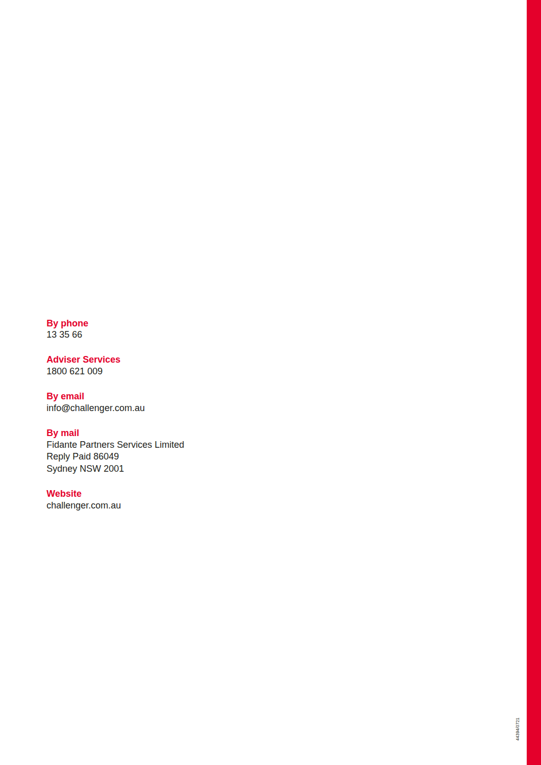By phone
13 35 66
Adviser Services
1800 621 009
By email
info@challenger.com.au
By mail
Fidante Partners Services Limited
Reply Paid 86049
Sydney NSW 2001
Website
challenger.com.au
44394/0721